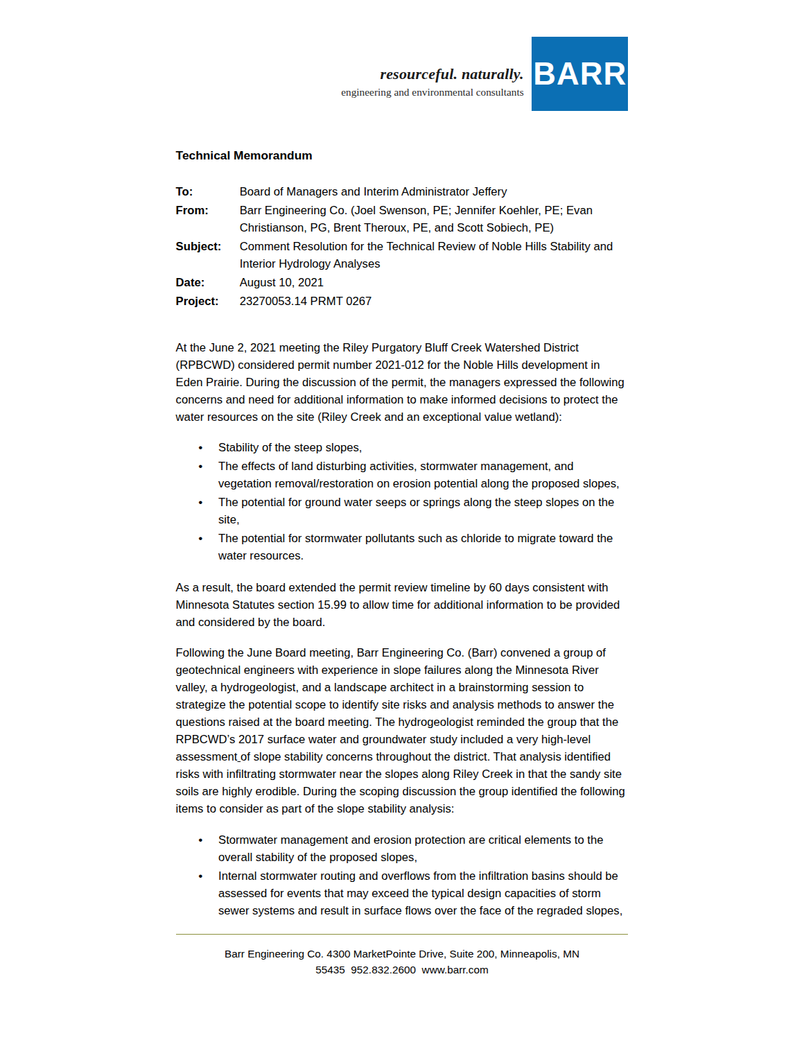resourceful. naturally.
engineering and environmental consultants
BARR
Technical Memorandum
| To: | Board of Managers and Interim Administrator Jeffery |
| From: | Barr Engineering Co. (Joel Swenson, PE; Jennifer Koehler, PE; Evan Christianson, PG, Brent Theroux, PE, and Scott Sobiech, PE) |
| Subject: | Comment Resolution for the Technical Review of Noble Hills Stability and Interior Hydrology Analyses |
| Date: | August 10, 2021 |
| Project: | 23270053.14 PRMT 0267 |
At the June 2, 2021 meeting the Riley Purgatory Bluff Creek Watershed District (RPBCWD) considered permit number 2021-012 for the Noble Hills development in Eden Prairie. During the discussion of the permit, the managers expressed the following concerns and need for additional information to make informed decisions to protect the water resources on the site (Riley Creek and an exceptional value wetland):
Stability of the steep slopes,
The effects of land disturbing activities, stormwater management, and vegetation removal/restoration on erosion potential along the proposed slopes,
The potential for ground water seeps or springs along the steep slopes on the site,
The potential for stormwater pollutants such as chloride to migrate toward the water resources.
As a result, the board extended the permit review timeline by 60 days consistent with Minnesota Statutes section 15.99 to allow time for additional information to be provided and considered by the board.
Following the June Board meeting, Barr Engineering Co. (Barr) convened a group of geotechnical engineers with experience in slope failures along the Minnesota River valley, a hydrogeologist, and a landscape architect in a brainstorming session to strategize the potential scope to identify site risks and analysis methods to answer the questions raised at the board meeting. The hydrogeologist reminded the group that the RPBCWD’s 2017 surface water and groundwater study included a very high-level assessment of slope stability concerns throughout the district. That analysis identified risks with infiltrating stormwater near the slopes along Riley Creek in that the sandy site soils are highly erodible. During the scoping discussion the group identified the following items to consider as part of the slope stability analysis:
Stormwater management and erosion protection are critical elements to the overall stability of the proposed slopes,
Internal stormwater routing and overflows from the infiltration basins should be assessed for events that may exceed the typical design capacities of storm sewer systems and result in surface flows over the face of the regraded slopes,
Barr Engineering Co. 4300 MarketPointe Drive, Suite 200, Minneapolis, MN 55435 952.832.2600 www.barr.com